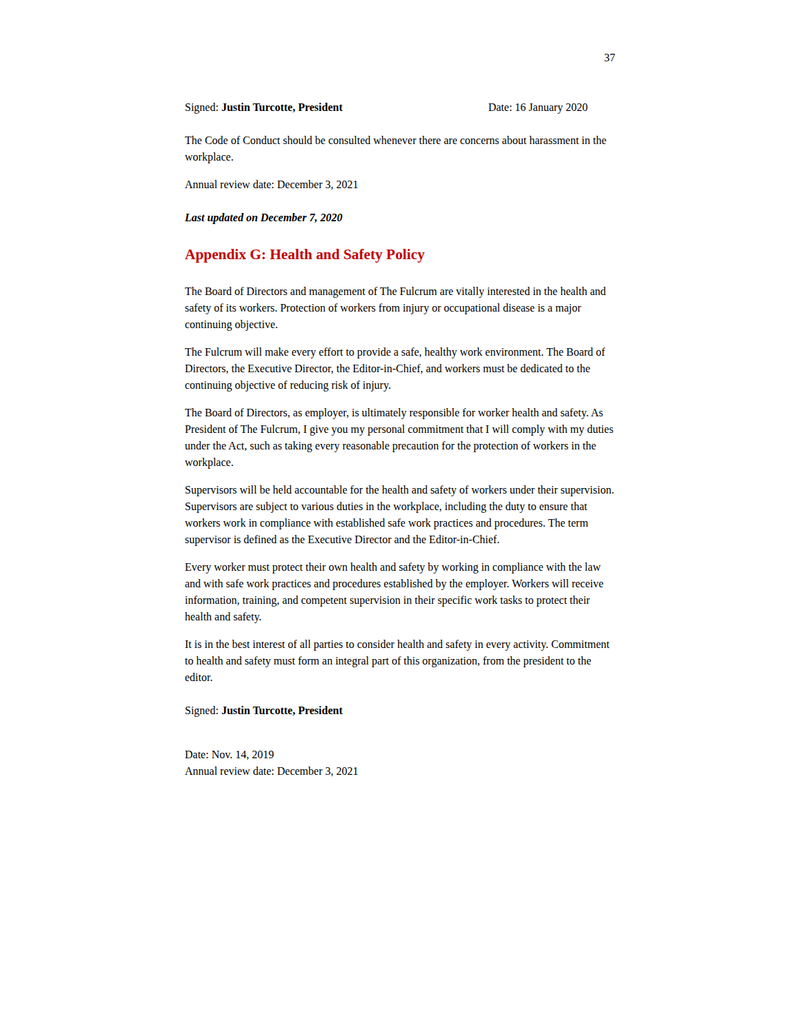37
Signed: Justin Turcotte, President Date: 16 January 2020
The Code of Conduct should be consulted whenever there are concerns about harassment in the workplace.
Annual review date: December 3, 2021
Last updated on December 7, 2020
Appendix G: Health and Safety Policy
The Board of Directors and management of The Fulcrum are vitally interested in the health and safety of its workers. Protection of workers from injury or occupational disease is a major continuing objective.
The Fulcrum will make every effort to provide a safe, healthy work environment. The Board of Directors, the Executive Director, the Editor-in-Chief, and workers must be dedicated to the continuing objective of reducing risk of injury.
The Board of Directors, as employer, is ultimately responsible for worker health and safety. As President of The Fulcrum, I give you my personal commitment that I will comply with my duties under the Act, such as taking every reasonable precaution for the protection of workers in the workplace.
Supervisors will be held accountable for the health and safety of workers under their supervision. Supervisors are subject to various duties in the workplace, including the duty to ensure that workers work in compliance with established safe work practices and procedures. The term supervisor is defined as the Executive Director and the Editor-in-Chief.
Every worker must protect their own health and safety by working in compliance with the law and with safe work practices and procedures established by the employer. Workers will receive information, training, and competent supervision in their specific work tasks to protect their health and safety.
It is in the best interest of all parties to consider health and safety in every activity. Commitment to health and safety must form an integral part of this organization, from the president to the editor.
Signed: Justin Turcotte, President
Date: Nov. 14, 2019
Annual review date: December 3, 2021